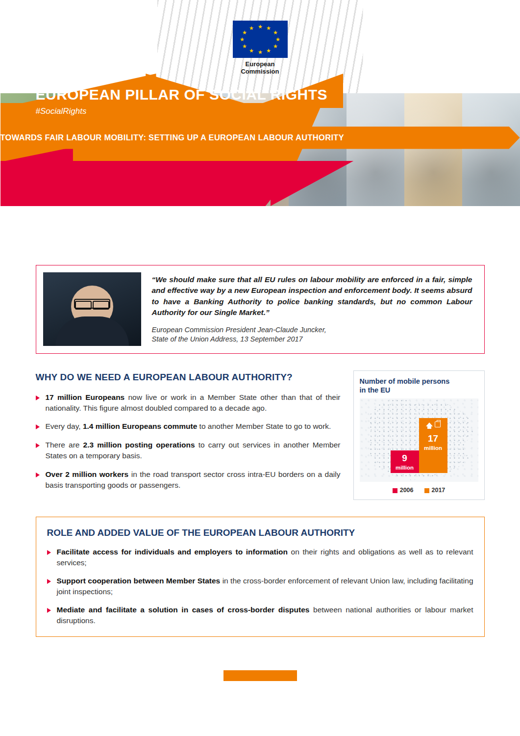★ ★ ★ ★ ★ ★ ★ ★ ★ ★ ★ ★
European
Commission
European Pillar of Social Rights
#SocialRights
Towards fair labour mobility: setting up a European Labour Authority
“We should make sure that all EU rules on labour mobility are enforced in a fair, simple and effective way by a new European inspection and enforcement body. It seems absurd to have a Banking Authority to police banking standards, but no common Labour Authority for our Single Market.”
European Commission President Jean-Claude Juncker,
State of the Union Address, 13 September 2017
Why do we need a European Labour Authority?
17 million Europeans now live or work in a Member State other than that of their nationality. This figure almost doubled compared to a decade ago.
Every day, 1.4 million Europeans commute to another Member State to go to work.
There are 2.3 million posting operations to carry out services in another Member States on a temporary basis.
Over 2 million workers in the road transport sector cross intra-EU borders on a daily basis transporting goods or passengers.
Number of mobile persons
in the EU
9 million
17 million
2006 2017
Role and added value of the European Labour Authority
Facilitate access for individuals and employers to information on their rights and obligations as well as to relevant services;
Support cooperation between Member States in the cross-border enforcement of relevant Union law, including facilitating joint inspections;
Mediate and facilitate a solution in cases of cross-border disputes between national authorities or labour market disruptions.